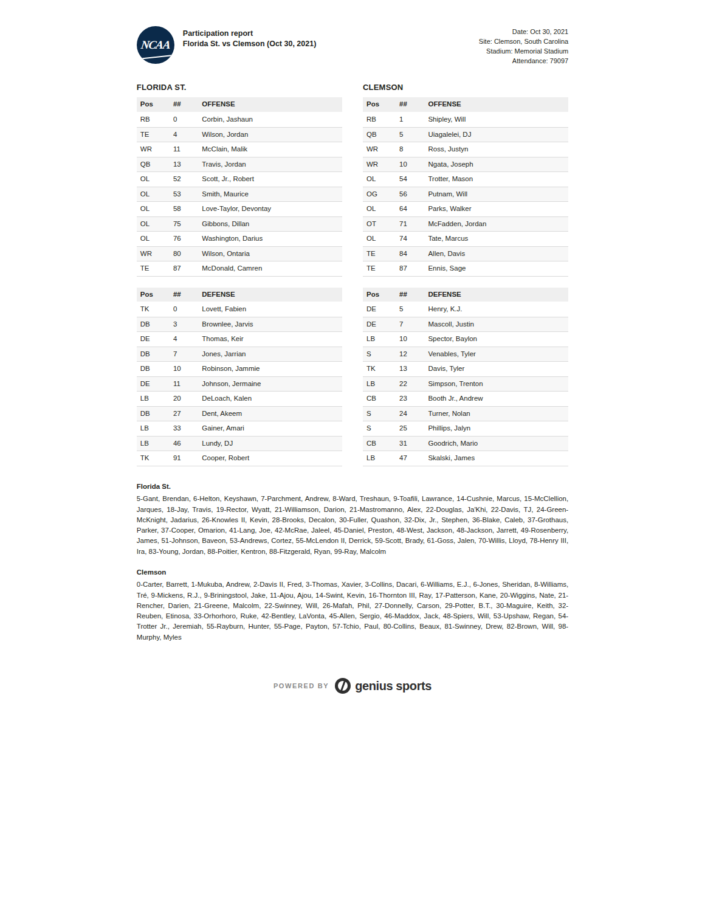NCAA
Participation report
Florida St. vs Clemson (Oct 30, 2021)
Date: Oct 30, 2021
Site: Clemson, South Carolina
Stadium: Memorial Stadium
Attendance: 79097
FLORIDA ST.
| Pos | ## | OFFENSE |
| --- | --- | --- |
| RB | 0 | Corbin, Jashaun |
| TE | 4 | Wilson, Jordan |
| WR | 11 | McClain, Malik |
| QB | 13 | Travis, Jordan |
| OL | 52 | Scott, Jr., Robert |
| OL | 53 | Smith, Maurice |
| OL | 58 | Love-Taylor, Devontay |
| OL | 75 | Gibbons, Dillan |
| OL | 76 | Washington, Darius |
| WR | 80 | Wilson, Ontaria |
| TE | 87 | McDonald, Camren |
| Pos | ## | DEFENSE |
| --- | --- | --- |
| TK | 0 | Lovett, Fabien |
| DB | 3 | Brownlee, Jarvis |
| DE | 4 | Thomas, Keir |
| DB | 7 | Jones, Jarrian |
| DB | 10 | Robinson, Jammie |
| DE | 11 | Johnson, Jermaine |
| LB | 20 | DeLoach, Kalen |
| DB | 27 | Dent, Akeem |
| LB | 33 | Gainer, Amari |
| LB | 46 | Lundy, DJ |
| TK | 91 | Cooper, Robert |
CLEMSON
| Pos | ## | OFFENSE |
| --- | --- | --- |
| RB | 1 | Shipley, Will |
| QB | 5 | Uiagalelei, DJ |
| WR | 8 | Ross, Justyn |
| WR | 10 | Ngata, Joseph |
| OL | 54 | Trotter, Mason |
| OG | 56 | Putnam, Will |
| OL | 64 | Parks, Walker |
| OT | 71 | McFadden, Jordan |
| OL | 74 | Tate, Marcus |
| TE | 84 | Allen, Davis |
| TE | 87 | Ennis, Sage |
| Pos | ## | DEFENSE |
| --- | --- | --- |
| DE | 5 | Henry, K.J. |
| DE | 7 | Mascoll, Justin |
| LB | 10 | Spector, Baylon |
| S | 12 | Venables, Tyler |
| TK | 13 | Davis, Tyler |
| LB | 22 | Simpson, Trenton |
| CB | 23 | Booth Jr., Andrew |
| S | 24 | Turner, Nolan |
| S | 25 | Phillips, Jalyn |
| CB | 31 | Goodrich, Mario |
| LB | 47 | Skalski, James |
Florida St.
5-Gant, Brendan, 6-Helton, Keyshawn, 7-Parchment, Andrew, 8-Ward, Treshaun, 9-Toafili, Lawrance, 14-Cushnie, Marcus, 15-McClellion, Jarques, 18-Jay, Travis, 19-Rector, Wyatt, 21-Williamson, Darion, 21-Mastromanno, Alex, 22-Douglas, Ja'Khi, 22-Davis, TJ, 24-Green-McKnight, Jadarius, 26-Knowles II, Kevin, 28-Brooks, Decalon, 30-Fuller, Quashon, 32-Dix, Jr., Stephen, 36-Blake, Caleb, 37-Grothaus, Parker, 37-Cooper, Omarion, 41-Lang, Joe, 42-McRae, Jaleel, 45-Daniel, Preston, 48-West, Jackson, 48-Jackson, Jarrett, 49-Rosenberry, James, 51-Johnson, Baveon, 53-Andrews, Cortez, 55-McLendon II, Derrick, 59-Scott, Brady, 61-Goss, Jalen, 70-Willis, Lloyd, 78-Henry III, Ira, 83-Young, Jordan, 88-Poitier, Kentron, 88-Fitzgerald, Ryan, 99-Ray, Malcolm
Clemson
0-Carter, Barrett, 1-Mukuba, Andrew, 2-Davis II, Fred, 3-Thomas, Xavier, 3-Collins, Dacari, 6-Williams, E.J., 6-Jones, Sheridan, 8-Williams, Tré, 9-Mickens, R.J., 9-Briningstool, Jake, 11-Ajou, Ajou, 14-Swint, Kevin, 16-Thornton III, Ray, 17-Patterson, Kane, 20-Wiggins, Nate, 21-Rencher, Darien, 21-Greene, Malcolm, 22-Swinney, Will, 26-Mafah, Phil, 27-Donnelly, Carson, 29-Potter, B.T., 30-Maguire, Keith, 32-Reuben, Etinosa, 33-Orhorhoro, Ruke, 42-Bentley, LaVonta, 45-Allen, Sergio, 46-Maddox, Jack, 48-Spiers, Will, 53-Upshaw, Regan, 54-Trotter Jr., Jeremiah, 55-Rayburn, Hunter, 55-Page, Payton, 57-Tchio, Paul, 80-Collins, Beaux, 81-Swinney, Drew, 82-Brown, Will, 98-Murphy, Myles
Powered by genius sports